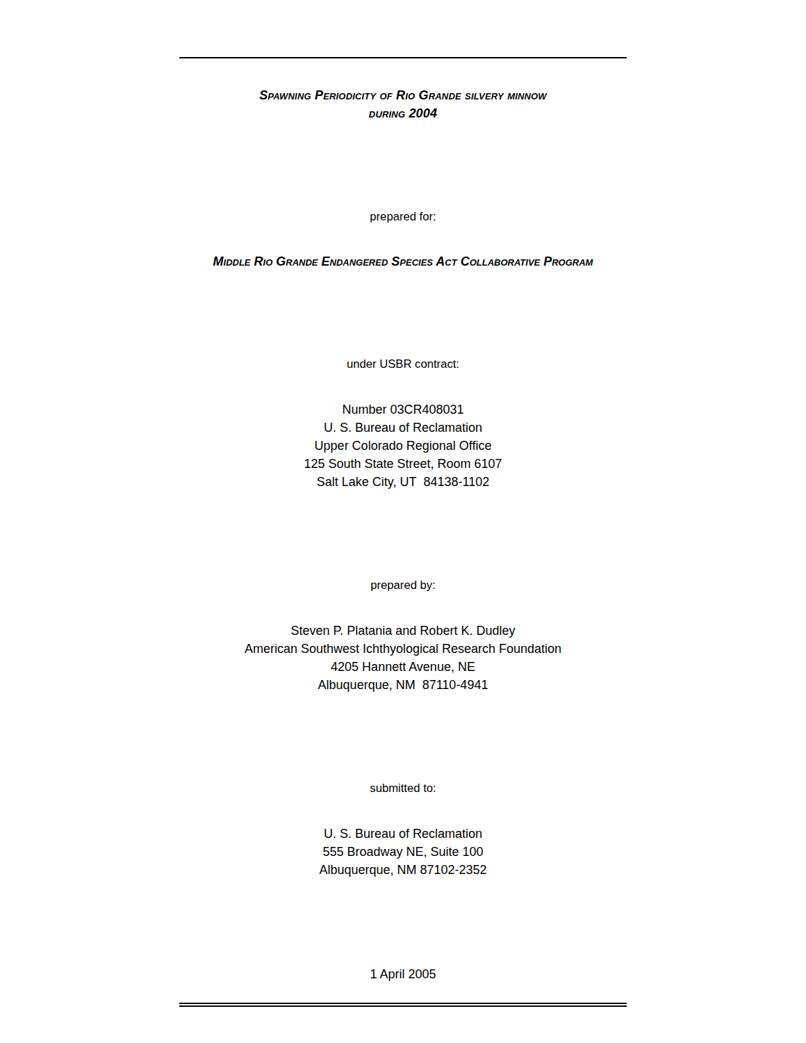Spawning Periodicity of Rio Grande silvery minnow
during 2004
prepared for:
Middle Rio Grande Endangered Species Act Collaborative Program
under USBR contract:
Number 03CR408031
U. S. Bureau of Reclamation
Upper Colorado Regional Office
125 South State Street, Room 6107
Salt Lake City, UT 84138-1102
prepared by:
Steven P. Platania and Robert K. Dudley
American Southwest Ichthyological Research Foundation
4205 Hannett Avenue, NE
Albuquerque, NM 87110-4941
submitted to:
U. S. Bureau of Reclamation
555 Broadway NE, Suite 100
Albuquerque, NM 87102-2352
1 April 2005